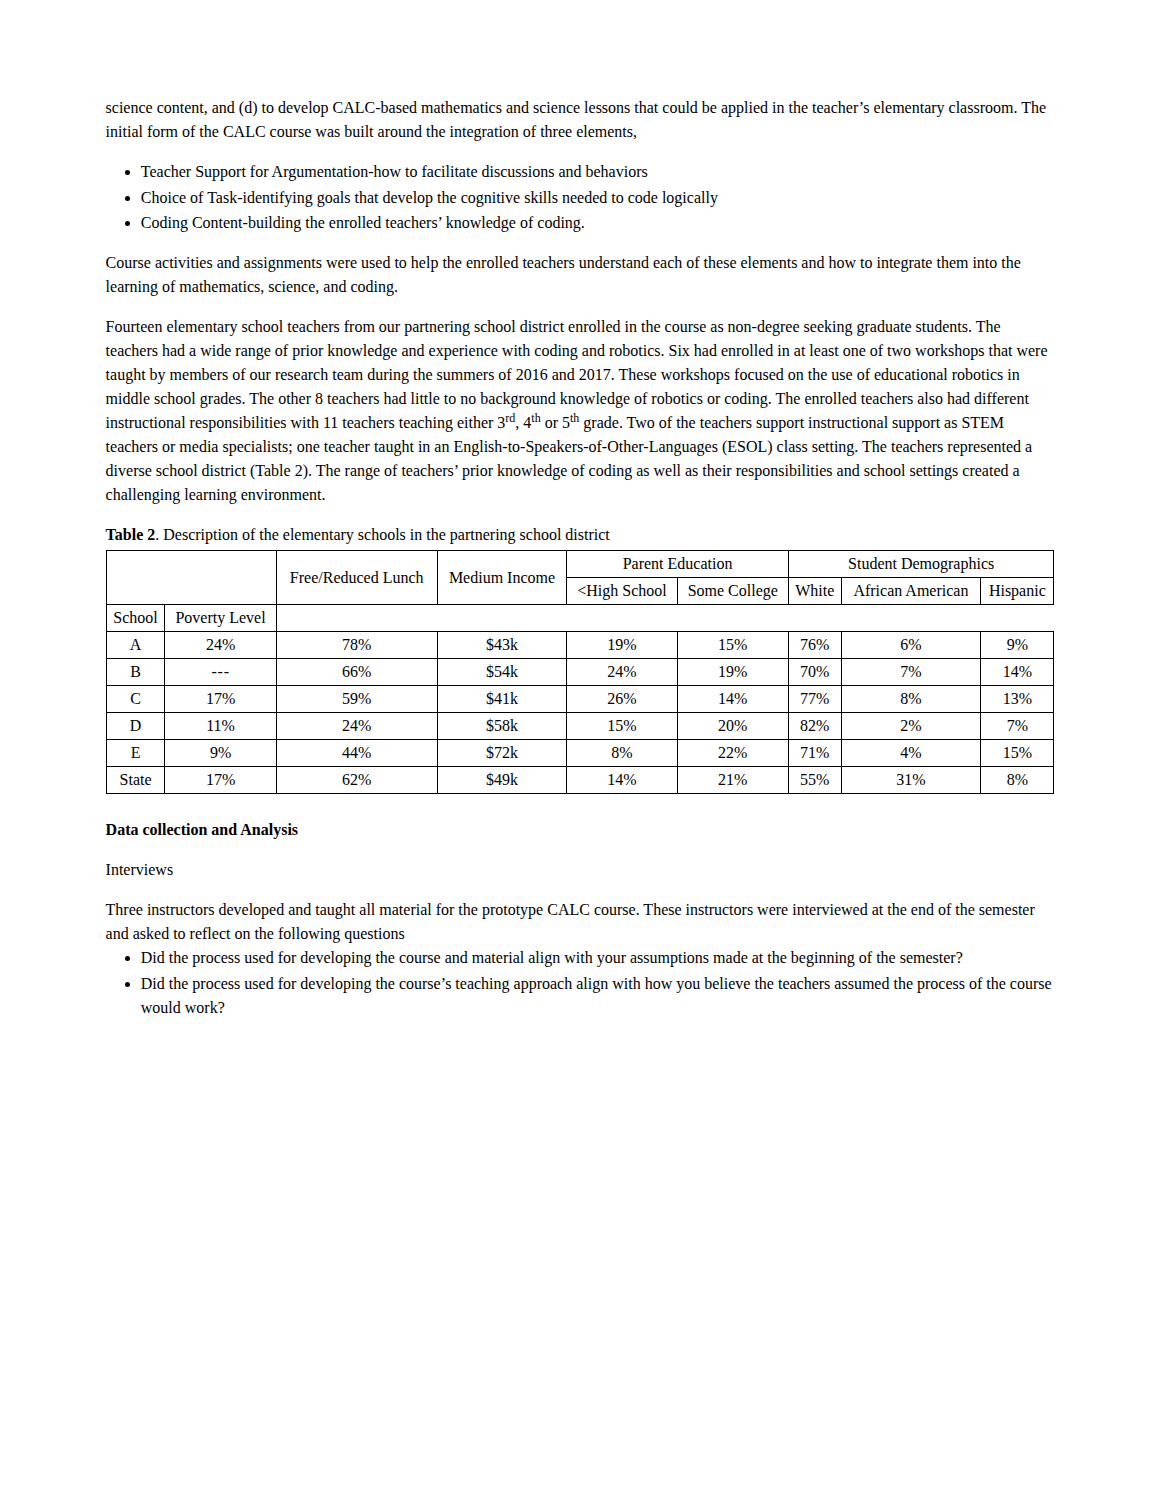science content, and (d) to develop CALC-based mathematics and science lessons that could be applied in the teacher’s elementary classroom. The initial form of the CALC course was built around the integration of three elements,
Teacher Support for Argumentation-how to facilitate discussions and behaviors
Choice of Task-identifying goals that develop the cognitive skills needed to code logically
Coding Content-building the enrolled teachers’ knowledge of coding.
Course activities and assignments were used to help the enrolled teachers understand each of these elements and how to integrate them into the learning of mathematics, science, and coding.
Fourteen elementary school teachers from our partnering school district enrolled in the course as non-degree seeking graduate students. The teachers had a wide range of prior knowledge and experience with coding and robotics. Six had enrolled in at least one of two workshops that were taught by members of our research team during the summers of 2016 and 2017. These workshops focused on the use of educational robotics in middle school grades. The other 8 teachers had little to no background knowledge of robotics or coding. The enrolled teachers also had different instructional responsibilities with 11 teachers teaching either 3rd, 4th or 5th grade. Two of the teachers support instructional support as STEM teachers or media specialists; one teacher taught in an English-to-Speakers-of-Other-Languages (ESOL) class setting. The teachers represented a diverse school district (Table 2). The range of teachers’ prior knowledge of coding as well as their responsibilities and school settings created a challenging learning environment.
Table 2 . Description of the elementary schools in the partnering school district
| | Free/Reduced Lunch | Medium Income | Parent Education | Student Demographics |
| --- | --- | --- | --- | --- |
| <High School | Some College | White | African American | Hispanic |
| School | Poverty Level | |
| A | 24% | 78% | $43k | 19% | 15% | 76% | 6% | 9% |
| B | --- | 66% | $54k | 24% | 19% | 70% | 7% | 14% |
| C | 17% | 59% | $41k | 26% | 14% | 77% | 8% | 13% |
| D | 11% | 24% | $58k | 15% | 20% | 82% | 2% | 7% |
| E | 9% | 44% | $72k | 8% | 22% | 71% | 4% | 15% |
| State | 17% | 62% | $49k | 14% | 21% | 55% | 31% | 8% |
Data collection and Analysis
Interviews
Three instructors developed and taught all material for the prototype CALC course. These instructors were interviewed at the end of the semester and asked to reflect on the following questions
Did the process used for developing the course and material align with your assumptions made at the beginning of the semester?
Did the process used for developing the course’s teaching approach align with how you believe the teachers assumed the process of the course would work?